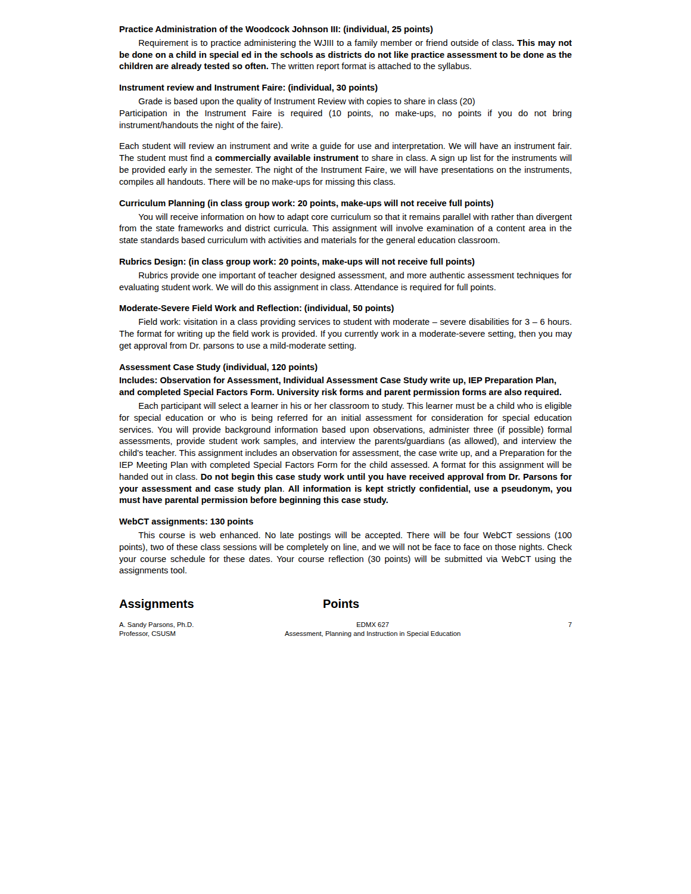Practice Administration of the Woodcock Johnson III: (individual, 25 points)
Requirement is to practice administering the WJIII to a family member or friend outside of class. This may not be done on a child in special ed in the schools as districts do not like practice assessment to be done as the children are already tested so often. The written report format is attached to the syllabus.
Instrument review and Instrument Faire: (individual, 30 points)
Grade is based upon the quality of Instrument Review with copies to share in class (20)
Participation in the Instrument Faire is required (10 points, no make-ups, no points if you do not bring instrument/handouts the night of the faire).
Each student will review an instrument and write a guide for use and interpretation. We will have an instrument fair. The student must find a commercially available instrument to share in class. A sign up list for the instruments will be provided early in the semester. The night of the Instrument Faire, we will have presentations on the instruments, compiles all handouts. There will be no make-ups for missing this class.
Curriculum Planning (in class group work: 20 points, make-ups will not receive full points)
You will receive information on how to adapt core curriculum so that it remains parallel with rather than divergent from the state frameworks and district curricula. This assignment will involve examination of a content area in the state standards based curriculum with activities and materials for the general education classroom.
Rubrics Design: (in class group work: 20 points, make-ups will not receive full points)
Rubrics provide one important of teacher designed assessment, and more authentic assessment techniques for evaluating student work. We will do this assignment in class. Attendance is required for full points.
Moderate-Severe Field Work and Reflection: (individual, 50 points)
Field work: visitation in a class providing services to student with moderate – severe disabilities for 3 – 6 hours. The format for writing up the field work is provided. If you currently work in a moderate-severe setting, then you may get approval from Dr. parsons to use a mild-moderate setting.
Assessment Case Study (individual, 120 points)
Includes: Observation for Assessment, Individual Assessment Case Study write up, IEP Preparation Plan, and completed Special Factors Form. University risk forms and parent permission forms are also required.
Each participant will select a learner in his or her classroom to study. This learner must be a child who is eligible for special education or who is being referred for an initial assessment for consideration for special education services. You will provide background information based upon observations, administer three (if possible) formal assessments, provide student work samples, and interview the parents/guardians (as allowed), and interview the child's teacher. This assignment includes an observation for assessment, the case write up, and a Preparation for the IEP Meeting Plan with completed Special Factors Form for the child assessed. A format for this assignment will be handed out in class. Do not begin this case study work until you have received approval from Dr. Parsons for your assessment and case study plan. All information is kept strictly confidential, use a pseudonym, you must have parental permission before beginning this case study.
WebCT assignments: 130 points
This course is web enhanced. No late postings will be accepted. There will be four WebCT sessions (100 points), two of these class sessions will be completely on line, and we will not be face to face on those nights. Check your course schedule for these dates. Your course reflection (30 points) will be submitted via WebCT using the assignments tool.
Assignments Points
A. Sandy Parsons, Ph.D.
Professor, CSUSM
EDMX 627
Assessment, Planning and Instruction in Special Education
7